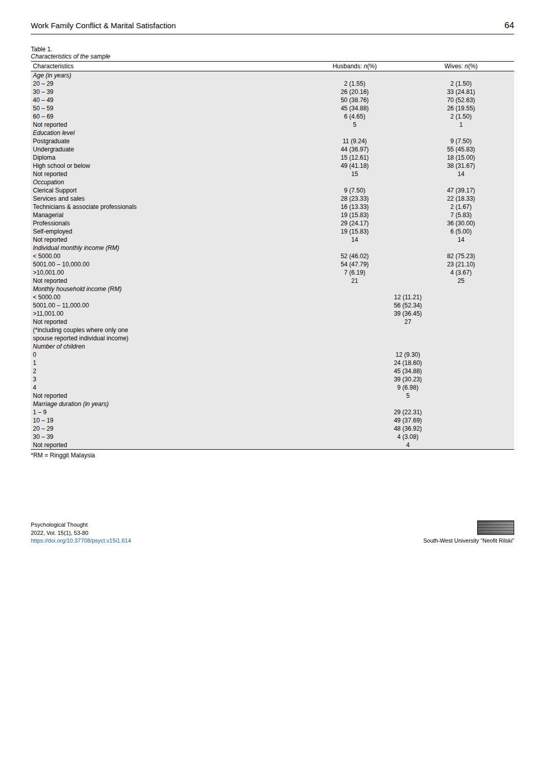Work Family Conflict & Marital Satisfaction 64
Table 1. Characteristics of the sample
| Characteristics | Husbands: n (%) | Wives: n (%) |
| --- | --- | --- |
| Age (in years) |
| 20 – 29 | 2 (1.55) | 2 (1.50) |
| 30 – 39 | 26 (20.16) | 33 (24.81) |
| 40 – 49 | 50 (38.76) | 70 (52.63) |
| 50 – 59 | 45 (34.88) | 26 (19.55) |
| 60 – 69 | 6 (4.65) | 2 (1.50) |
| Not reported | 5 | 1 |
| Education level |
| Postgraduate | 11 (9.24) | 9 (7.50) |
| Undergraduate | 44 (36.97) | 55 (45.83) |
| Diploma | 15 (12.61) | 18 (15.00) |
| High school or below | 49 (41.18) | 38 (31.67) |
| Not reported | 15 | 14 |
| Occupation |
| Clerical Support | 9 (7.50) | 47 (39.17) |
| Services and sales | 28 (23.33) | 22 (18.33) |
| Technicians & associate professionals | 16 (13.33) | 2 (1.67) |
| Managerial | 19 (15.83) | 7 (5.83) |
| Professionals | 29 (24.17) | 36 (30.00) |
| Self-employed | 19 (15.83) | 6 (5.00) |
| Not reported | 14 | 14 |
| Individual monthly income (RM) |
| < 5000.00 | 52 (46.02) | 82 (75.23) |
| 5001.00 – 10,000.00 | 54 (47.79) | 23 (21.10) |
| >10,001.00 | 7 (6.19) | 4 (3.67) |
| Not reported | 21 | 25 |
| Monthly household income (RM) |
| < 5000.00 | 12 (11.21) |
| 5001.00 – 11,000.00 | 56 (52.34) |
| >11,001.00 | 39 (36.45) |
| Not reported | 27 |
| (*including couples where only one |
| spouse reported individual income) |
| Number of children |
| 0 | 12 (9.30) |
| 1 | 24 (18.60) |
| 2 | 45 (34.88) |
| 3 | 39 (30.23) |
| 4 | 9 (6.98) |
| Not reported | 5 |
| Marriage duration (in years) |
| 1 – 9 | 29 (22.31) |
| 10 – 19 | 49 (37.69) |
| 20 – 29 | 48 (36.92) |
| 30 – 39 | 4 (3.08) |
| Not reported | 4 |
*RM = Ringgit Malaysia
Psychological Thought
2022, Vol. 15(1), 53-80
https://doi.org/10.37708/psyct.v15i1.614
South-West University “Neofit Rilski”